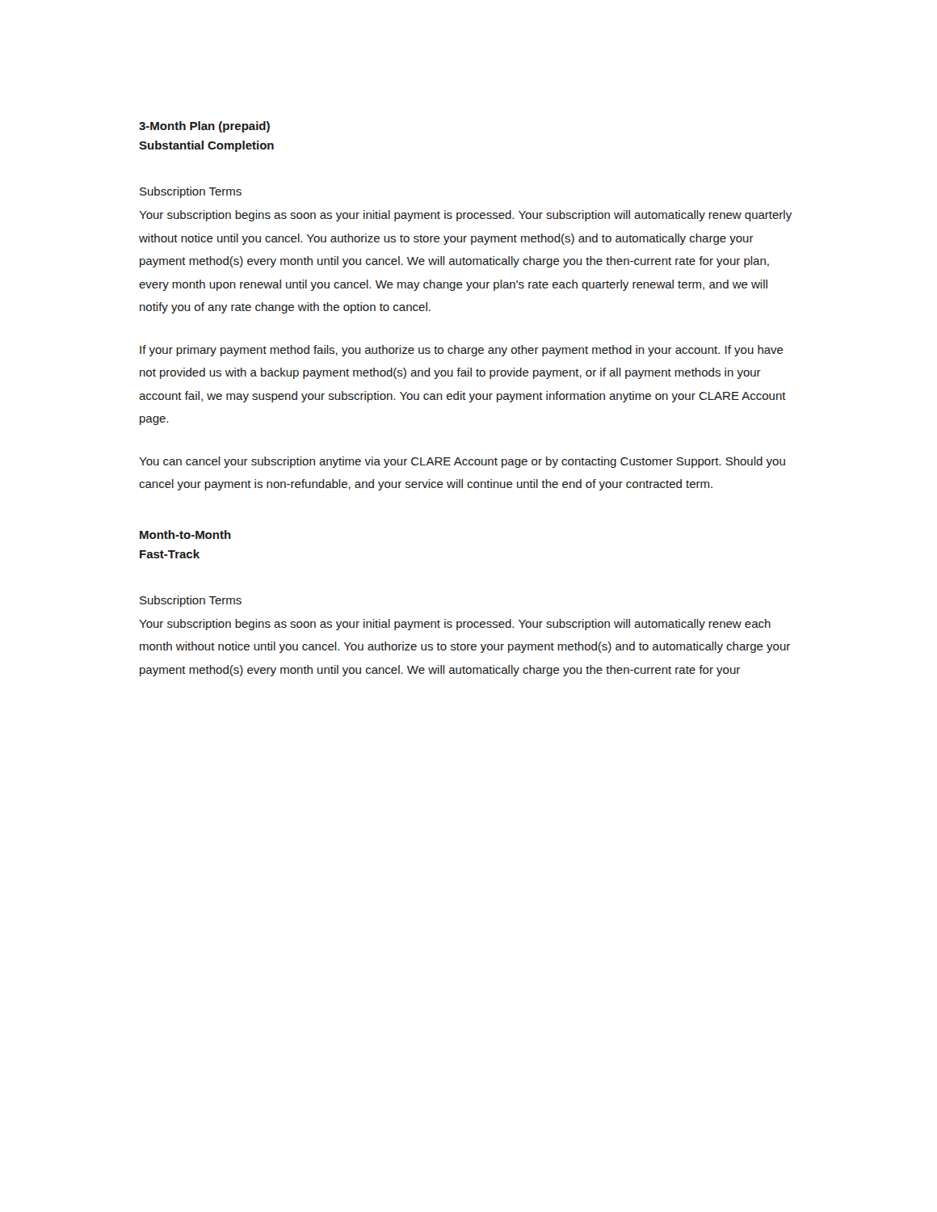3-Month Plan (prepaid)
Substantial Completion
Subscription Terms
Your subscription begins as soon as your initial payment is processed. Your subscription will automatically renew quarterly without notice until you cancel. You authorize us to store your payment method(s) and to automatically charge your payment method(s) every month until you cancel. We will automatically charge you the then-current rate for your plan, every month upon renewal until you cancel. We may change your plan's rate each quarterly renewal term, and we will notify you of any rate change with the option to cancel.
If your primary payment method fails, you authorize us to charge any other payment method in your account. If you have not provided us with a backup payment method(s) and you fail to provide payment, or if all payment methods in your account fail, we may suspend your subscription. You can edit your payment information anytime on your CLARE Account page.
You can cancel your subscription anytime via your CLARE Account page or by contacting Customer Support. Should you cancel your payment is non-refundable, and your service will continue until the end of your contracted term.
Month-to-Month
Fast-Track
Subscription Terms
Your subscription begins as soon as your initial payment is processed. Your subscription will automatically renew each month without notice until you cancel. You authorize us to store your payment method(s) and to automatically charge your payment method(s) every month until you cancel. We will automatically charge you the then-current rate for your